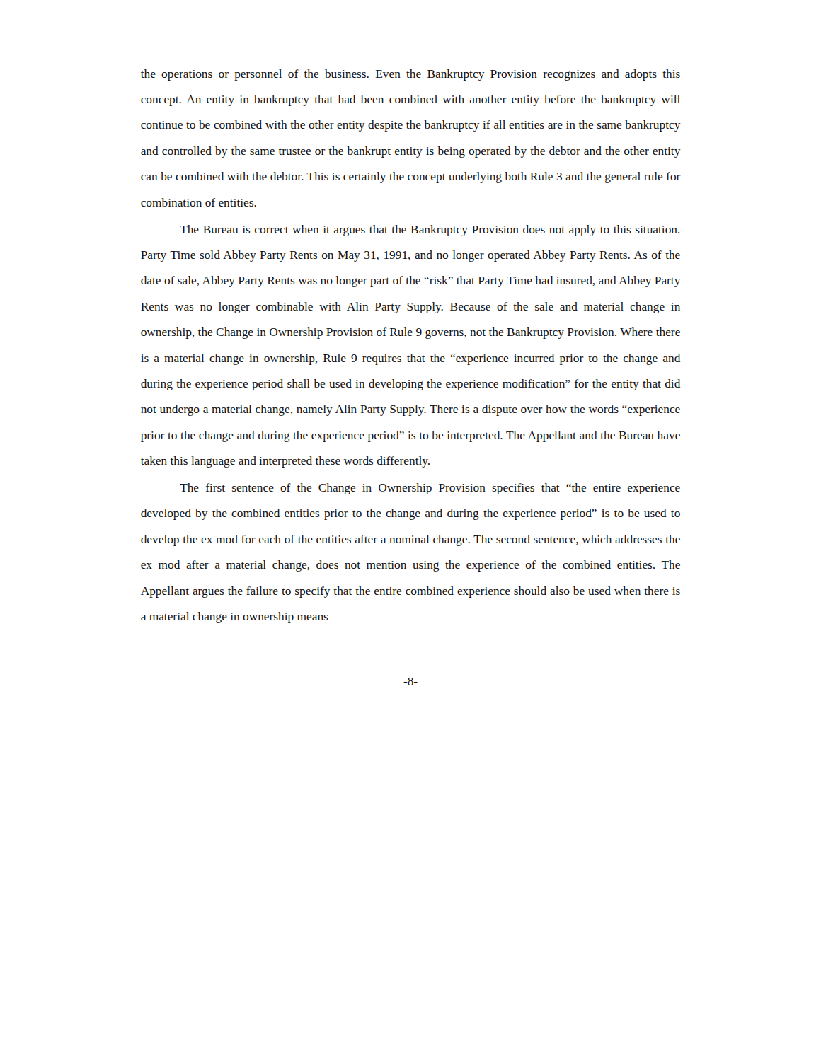the operations or personnel of the business. Even the Bankruptcy Provision recognizes and adopts this concept. An entity in bankruptcy that had been combined with another entity before the bankruptcy will continue to be combined with the other entity despite the bankruptcy if all entities are in the same bankruptcy and controlled by the same trustee or the bankrupt entity is being operated by the debtor and the other entity can be combined with the debtor. This is certainly the concept underlying both Rule 3 and the general rule for combination of entities.
The Bureau is correct when it argues that the Bankruptcy Provision does not apply to this situation. Party Time sold Abbey Party Rents on May 31, 1991, and no longer operated Abbey Party Rents. As of the date of sale, Abbey Party Rents was no longer part of the “risk” that Party Time had insured, and Abbey Party Rents was no longer combinable with Alin Party Supply. Because of the sale and material change in ownership, the Change in Ownership Provision of Rule 9 governs, not the Bankruptcy Provision. Where there is a material change in ownership, Rule 9 requires that the “experience incurred prior to the change and during the experience period shall be used in developing the experience modification” for the entity that did not undergo a material change, namely Alin Party Supply. There is a dispute over how the words “experience prior to the change and during the experience period” is to be interpreted. The Appellant and the Bureau have taken this language and interpreted these words differently.
The first sentence of the Change in Ownership Provision specifies that “the entire experience developed by the combined entities prior to the change and during the experience period” is to be used to develop the ex mod for each of the entities after a nominal change. The second sentence, which addresses the ex mod after a material change, does not mention using the experience of the combined entities. The Appellant argues the failure to specify that the entire combined experience should also be used when there is a material change in ownership means
-8-